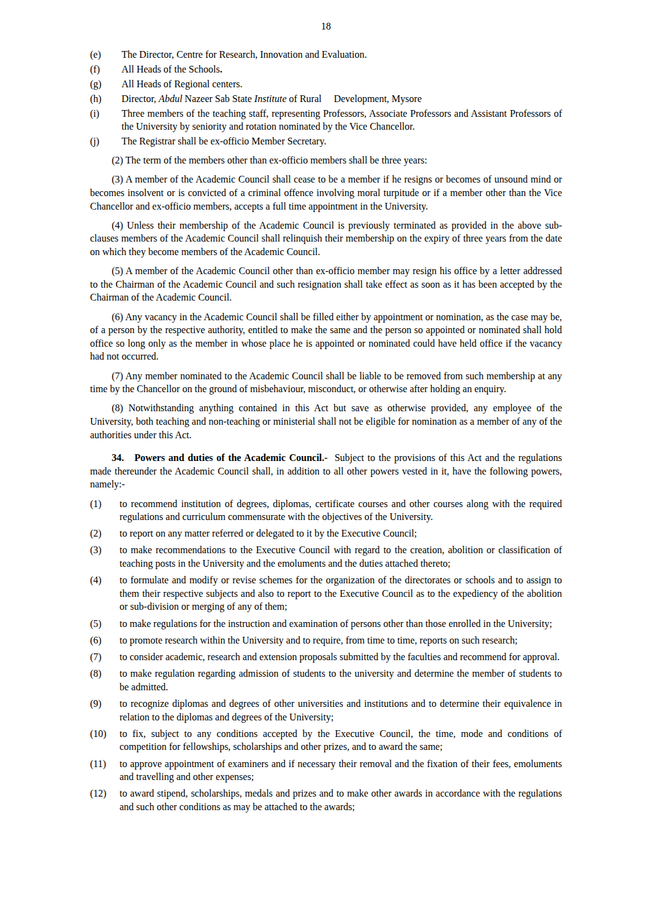18
(e) The Director, Centre for Research, Innovation and Evaluation.
(f) All Heads of the Schools.
(g) All Heads of Regional centers.
(h) Director, Abdul Nazeer Sab State Institute of Rural Development, Mysore
(i) Three members of the teaching staff, representing Professors, Associate Professors and Assistant Professors of the University by seniority and rotation nominated by the Vice Chancellor.
(j) The Registrar shall be ex-officio Member Secretary.
(2) The term of the members other than ex-officio members shall be three years:
(3) A member of the Academic Council shall cease to be a member if he resigns or becomes of unsound mind or becomes insolvent or is convicted of a criminal offence involving moral turpitude or if a member other than the Vice Chancellor and ex-officio members, accepts a full time appointment in the University.
(4) Unless their membership of the Academic Council is previously terminated as provided in the above sub-clauses members of the Academic Council shall relinquish their membership on the expiry of three years from the date on which they become members of the Academic Council.
(5) A member of the Academic Council other than ex-officio member may resign his office by a letter addressed to the Chairman of the Academic Council and such resignation shall take effect as soon as it has been accepted by the Chairman of the Academic Council.
(6) Any vacancy in the Academic Council shall be filled either by appointment or nomination, as the case may be, of a person by the respective authority, entitled to make the same and the person so appointed or nominated shall hold office so long only as the member in whose place he is appointed or nominated could have held office if the vacancy had not occurred.
(7) Any member nominated to the Academic Council shall be liable to be removed from such membership at any time by the Chancellor on the ground of misbehaviour, misconduct, or otherwise after holding an enquiry.
(8) Notwithstanding anything contained in this Act but save as otherwise provided, any employee of the University, both teaching and non-teaching or ministerial shall not be eligible for nomination as a member of any of the authorities under this Act.
34. Powers and duties of the Academic Council.- Subject to the provisions of this Act and the regulations made thereunder the Academic Council shall, in addition to all other powers vested in it, have the following powers, namely:-
(1) to recommend institution of degrees, diplomas, certificate courses and other courses along with the required regulations and curriculum commensurate with the objectives of the University.
(2) to report on any matter referred or delegated to it by the Executive Council;
(3) to make recommendations to the Executive Council with regard to the creation, abolition or classification of teaching posts in the University and the emoluments and the duties attached thereto;
(4) to formulate and modify or revise schemes for the organization of the directorates or schools and to assign to them their respective subjects and also to report to the Executive Council as to the expediency of the abolition or sub-division or merging of any of them;
(5) to make regulations for the instruction and examination of persons other than those enrolled in the University;
(6) to promote research within the University and to require, from time to time, reports on such research;
(7) to consider academic, research and extension proposals submitted by the faculties and recommend for approval.
(8) to make regulation regarding admission of students to the university and determine the member of students to be admitted.
(9) to recognize diplomas and degrees of other universities and institutions and to determine their equivalence in relation to the diplomas and degrees of the University;
(10) to fix, subject to any conditions accepted by the Executive Council, the time, mode and conditions of competition for fellowships, scholarships and other prizes, and to award the same;
(11) to approve appointment of examiners and if necessary their removal and the fixation of their fees, emoluments and travelling and other expenses;
(12) to award stipend, scholarships, medals and prizes and to make other awards in accordance with the regulations and such other conditions as may be attached to the awards;